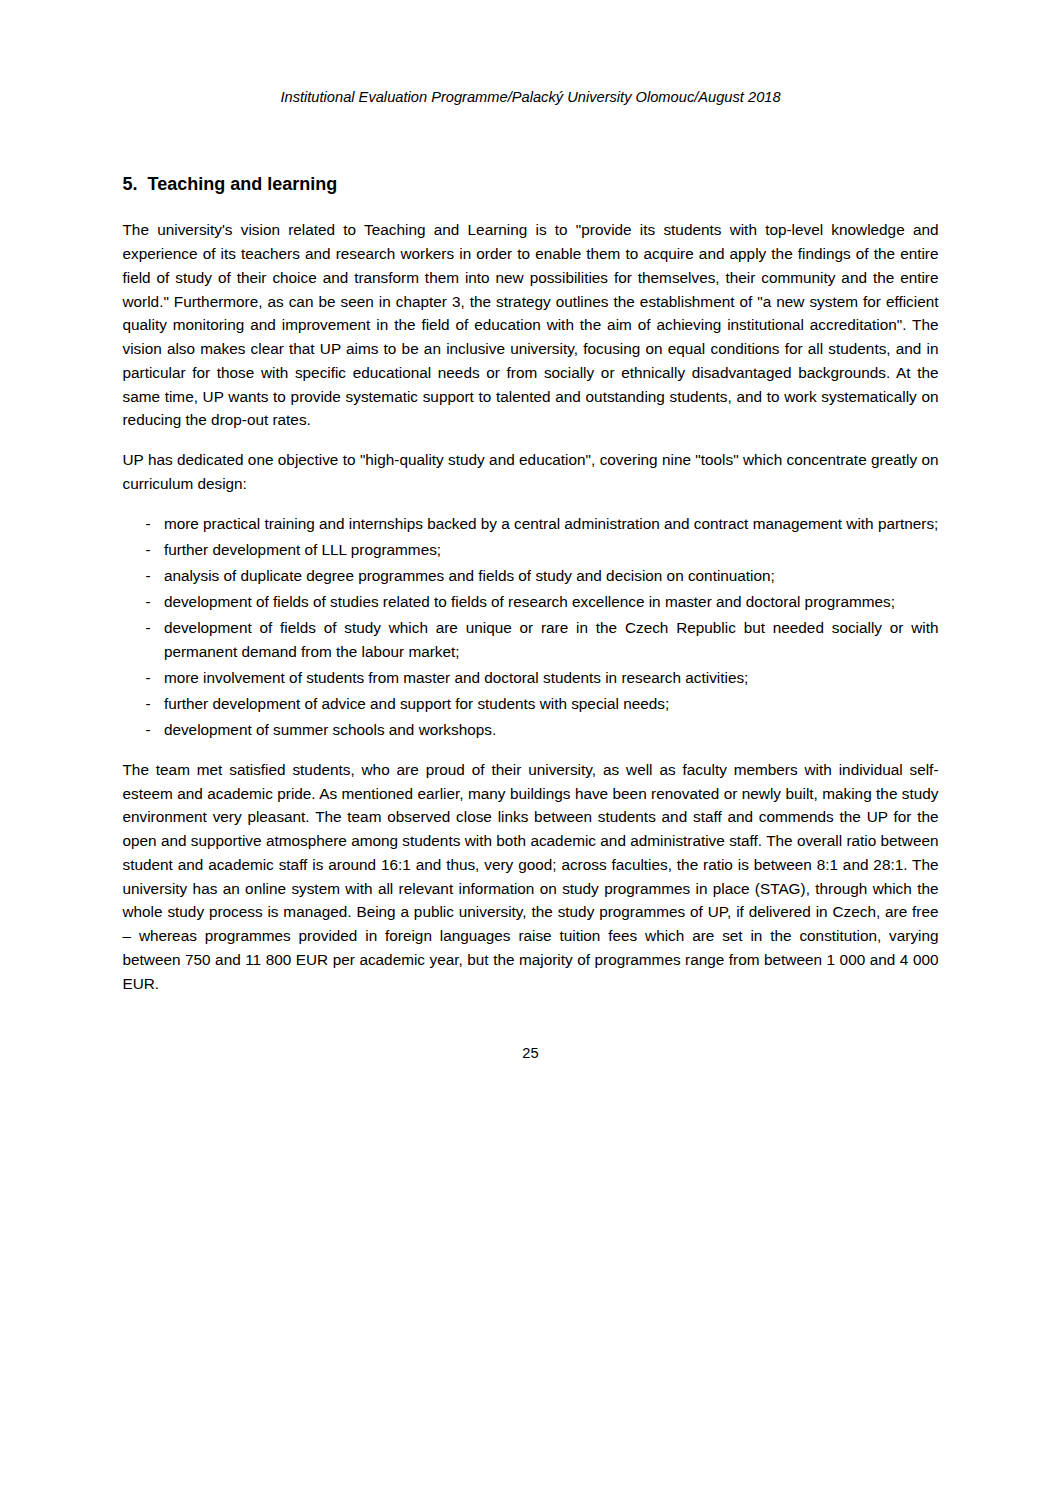Institutional Evaluation Programme/Palacký University Olomouc/August 2018
5. Teaching and learning
The university's vision related to Teaching and Learning is to "provide its students with top-level knowledge and experience of its teachers and research workers in order to enable them to acquire and apply the findings of the entire field of study of their choice and transform them into new possibilities for themselves, their community and the entire world." Furthermore, as can be seen in chapter 3, the strategy outlines the establishment of "a new system for efficient quality monitoring and improvement in the field of education with the aim of achieving institutional accreditation". The vision also makes clear that UP aims to be an inclusive university, focusing on equal conditions for all students, and in particular for those with specific educational needs or from socially or ethnically disadvantaged backgrounds. At the same time, UP wants to provide systematic support to talented and outstanding students, and to work systematically on reducing the drop-out rates.
UP has dedicated one objective to "high-quality study and education", covering nine "tools" which concentrate greatly on curriculum design:
more practical training and internships backed by a central administration and contract management with partners;
further development of LLL programmes;
analysis of duplicate degree programmes and fields of study and decision on continuation;
development of fields of studies related to fields of research excellence in master and doctoral programmes;
development of fields of study which are unique or rare in the Czech Republic but needed socially or with permanent demand from the labour market;
more involvement of students from master and doctoral students in research activities;
further development of advice and support for students with special needs;
development of summer schools and workshops.
The team met satisfied students, who are proud of their university, as well as faculty members with individual self-esteem and academic pride. As mentioned earlier, many buildings have been renovated or newly built, making the study environment very pleasant. The team observed close links between students and staff and commends the UP for the open and supportive atmosphere among students with both academic and administrative staff. The overall ratio between student and academic staff is around 16:1 and thus, very good; across faculties, the ratio is between 8:1 and 28:1. The university has an online system with all relevant information on study programmes in place (STAG), through which the whole study process is managed. Being a public university, the study programmes of UP, if delivered in Czech, are free – whereas programmes provided in foreign languages raise tuition fees which are set in the constitution, varying between 750 and 11 800 EUR per academic year, but the majority of programmes range from between 1 000 and 4 000 EUR.
25